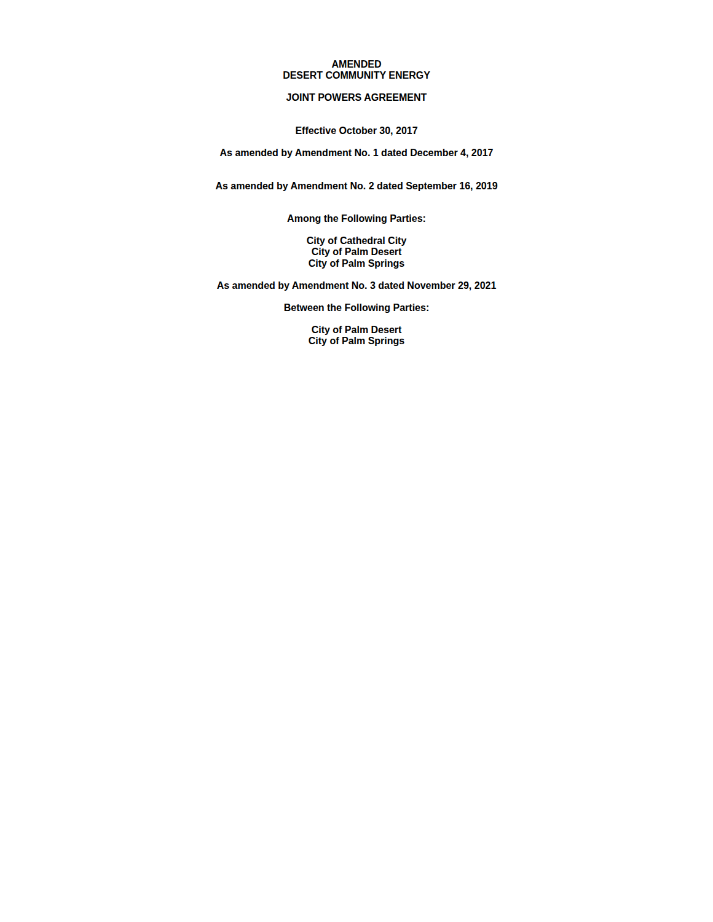AMENDED
DESERT COMMUNITY ENERGY
JOINT POWERS AGREEMENT
Effective October 30, 2017
As amended by Amendment No. 1 dated December 4, 2017
As amended by Amendment No. 2 dated September 16, 2019
Among the Following Parties:
City of Cathedral City
City of Palm Desert
City of Palm Springs
As amended by Amendment No. 3 dated November 29, 2021
Between the Following Parties:
City of Palm Desert
City of Palm Springs